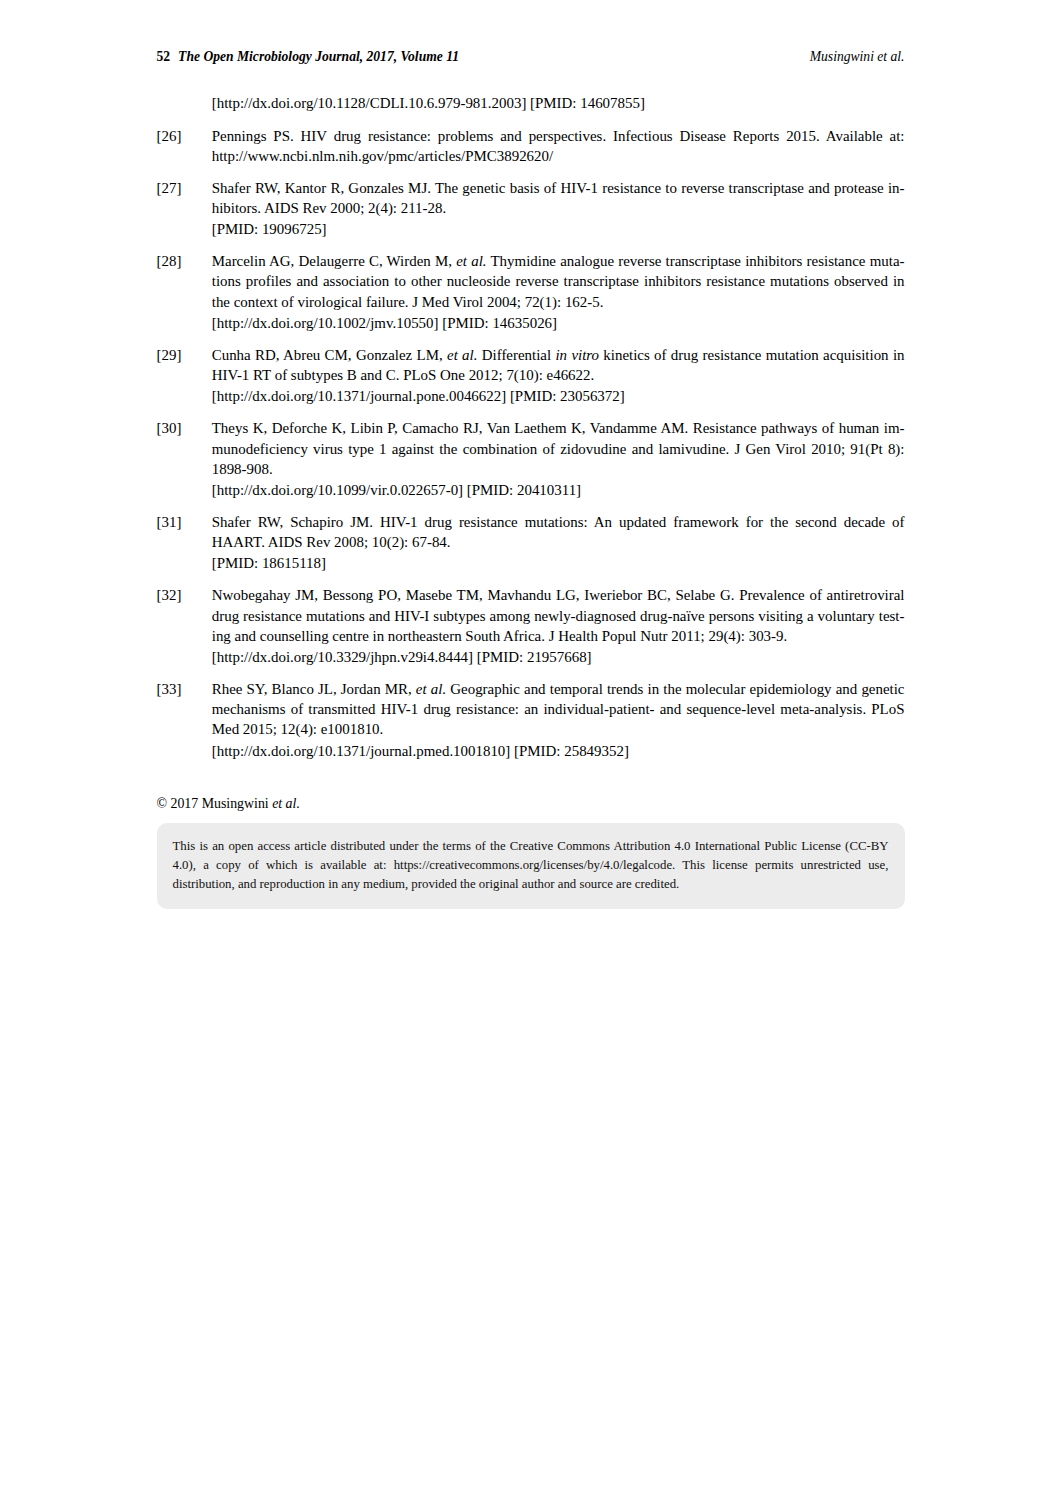52 The Open Microbiology Journal, 2017, Volume 11
Musingwini et al.
[http://dx.doi.org/10.1128/CDLI.10.6.979-981.2003] [PMID: 14607855]
[26]
Pennings PS. HIV drug resistance: problems and perspectives. Infectious Disease Reports 2015. Available at: http://www.ncbi.nlm.nih.gov/pmc/articles/PMC3892620/
[27]
Shafer RW, Kantor R, Gonzales MJ. The genetic basis of HIV-1 resistance to reverse transcriptase and protease inhibitors. AIDS Rev 2000; 2(4): 211-28. [PMID: 19096725]
[28]
Marcelin AG, Delaugerre C, Wirden M, et al. Thymidine analogue reverse transcriptase inhibitors resistance mutations profiles and association to other nucleoside reverse transcriptase inhibitors resistance mutations observed in the context of virological failure. J Med Virol 2004; 72(1): 162-5. [http://dx.doi.org/10.1002/jmv.10550] [PMID: 14635026]
[29]
Cunha RD, Abreu CM, Gonzalez LM, et al. Differential in vitro kinetics of drug resistance mutation acquisition in HIV-1 RT of subtypes B and C. PLoS One 2012; 7(10): e46622. [http://dx.doi.org/10.1371/journal.pone.0046622] [PMID: 23056372]
[30]
Theys K, Deforche K, Libin P, Camacho RJ, Van Laethem K, Vandamme AM. Resistance pathways of human immunodeficiency virus type 1 against the combination of zidovudine and lamivudine. J Gen Virol 2010; 91(Pt 8): 1898-908. [http://dx.doi.org/10.1099/vir.0.022657-0] [PMID: 20410311]
[31]
Shafer RW, Schapiro JM. HIV-1 drug resistance mutations: An updated framework for the second decade of HAART. AIDS Rev 2008; 10(2): 67-84. [PMID: 18615118]
[32]
Nwobegahay JM, Bessong PO, Masebe TM, Mavhandu LG, Iweriebor BC, Selabe G. Prevalence of antiretroviral drug resistance mutations and HIV-I subtypes among newly-diagnosed drug-naïve persons visiting a voluntary testing and counselling centre in northeastern South Africa. J Health Popul Nutr 2011; 29(4): 303-9. [http://dx.doi.org/10.3329/jhpn.v29i4.8444] [PMID: 21957668]
[33]
Rhee SY, Blanco JL, Jordan MR, et al. Geographic and temporal trends in the molecular epidemiology and genetic mechanisms of transmitted HIV-1 drug resistance: an individual-patient- and sequence-level meta-analysis. PLoS Med 2015; 12(4): e1001810. [http://dx.doi.org/10.1371/journal.pmed.1001810] [PMID: 25849352]
© 2017 Musingwini et al.
This is an open access article distributed under the terms of the Creative Commons Attribution 4.0 International Public License (CC-BY 4.0), a copy of which is available at: https://creativecommons.org/licenses/by/4.0/legalcode. This license permits unrestricted use, distribution, and reproduction in any medium, provided the original author and source are credited.